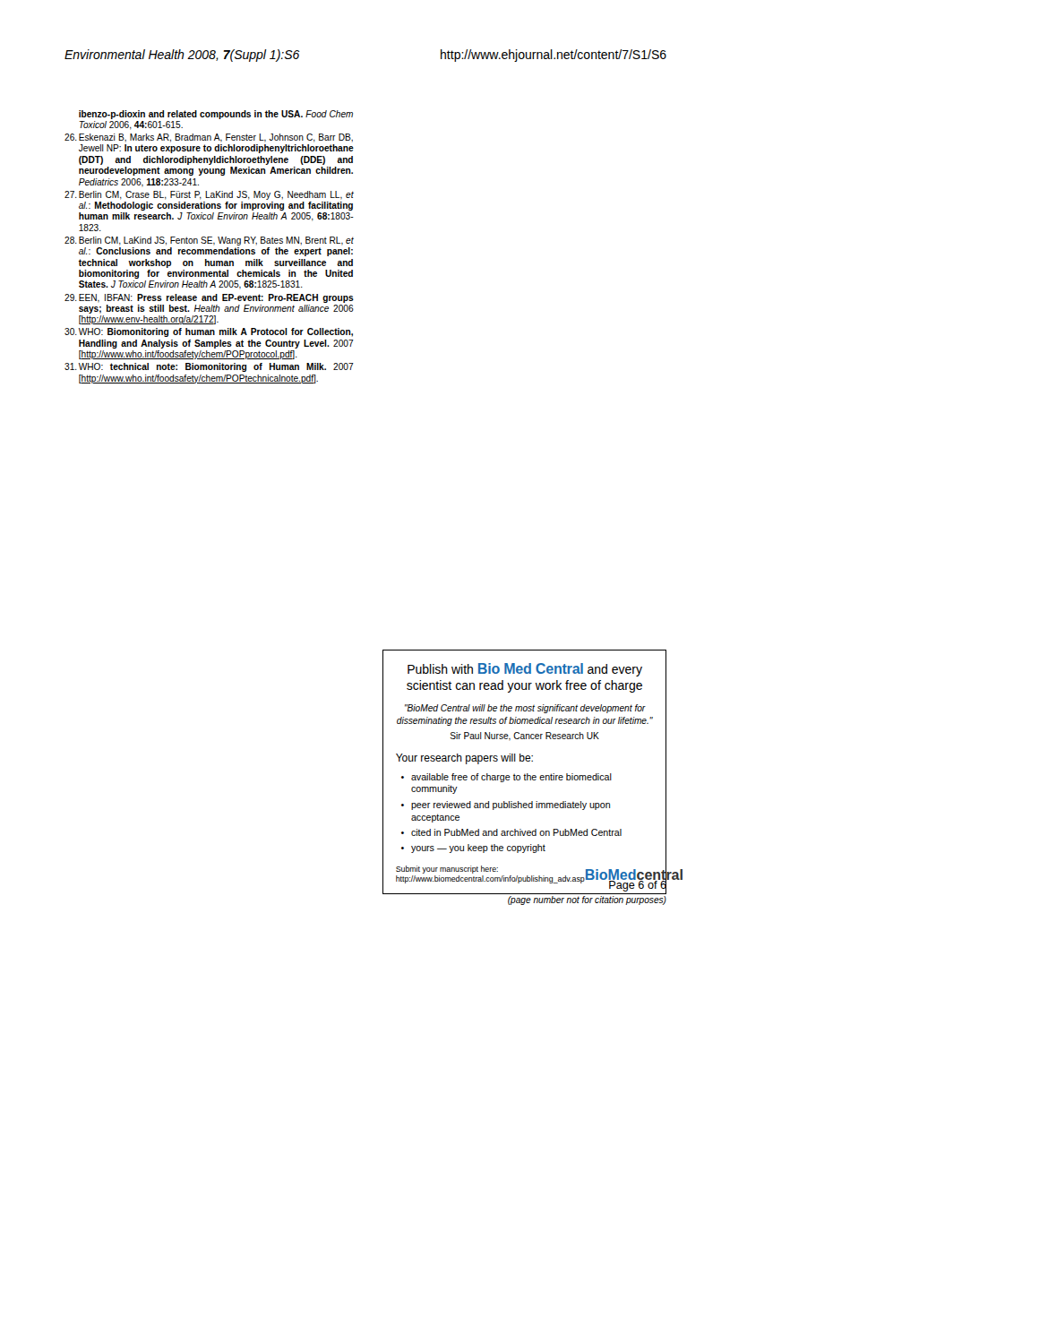Environmental Health 2008, 7(Suppl 1):S6
http://www.ehjournal.net/content/7/S1/S6
ibenzo-p-dioxin and related compounds in the USA. Food Chem Toxicol 2006, 44: 601-615.
26. Eskenazi B, Marks AR, Bradman A, Fenster L, Johnson C, Barr DB, Jewell NP: In utero exposure to dichlorodiphenyltrichloroethane (DDT) and dichlorodiphenyldichloroethylene (DDE) and neurodevelopment among young Mexican American children. Pediatrics 2006, 118: 233-241.
27. Berlin CM, Crase BL, Fürst P, LaKind JS, Moy G, Needham LL, et al.: Methodologic considerations for improving and facilitating human milk research. J Toxicol Environ Health A 2005, 68: 1803-1823.
28. Berlin CM, LaKind JS, Fenton SE, Wang RY, Bates MN, Brent RL, et al.: Conclusions and recommendations of the expert panel: technical workshop on human milk surveillance and biomonitoring for environmental chemicals in the United States. J Toxicol Environ Health A 2005, 68: 1825-1831.
29. EEN, IBFAN: Press release and EP-event: Pro-REACH groups says; breast is still best. Health and Environment alliance 2006 [http://www.env-health.org/a/2172].
30. WHO: Biomonitoring of human milk A Protocol for Collection, Handling and Analysis of Samples at the Country Level. 2007 [http://www.who.int/foodsafety/chem/POPprotocol.pdf].
31. WHO: technical note: Biomonitoring of Human Milk. 2007 [http://www.who.int/foodsafety/chem/POPtechnicalnote.pdf].
Publish with Bio Med Central and every
scientist can read your work free of charge
"BioMed Central will be the most significant development for disseminating the results of biomedical research in our lifetime."
Sir Paul Nurse, Cancer Research UK
Your research papers will be:
available free of charge to the entire biomedical community
peer reviewed and published immediately upon acceptance
cited in PubMed and archived on PubMed Central
yours — you keep the copyright
Submit your manuscript here:
http://www.biomedcentral.com/info/publishing_adv.asp
Bio Med central
Page 6 of 6
(page number not for citation purposes)